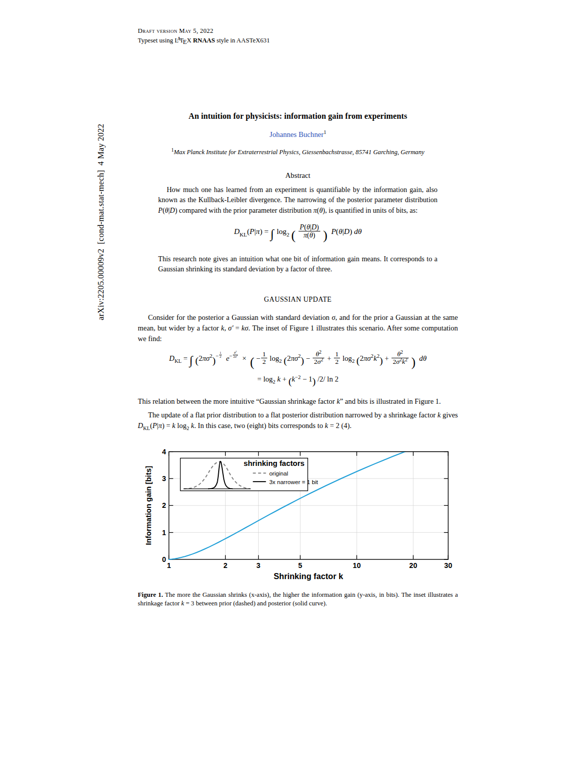arXiv:2205.00009v2 [cond-mat.stat-mech] 4 May 2022
Draft version May 5, 2022
Typeset using LATEX RNAAS style in AASTeX631
An intuition for physicists: information gain from experiments
Johannes Buchner1
1Max Planck Institute for Extraterrestrial Physics, Giessenbachstrasse, 85741 Garching, Germany
Abstract
How much one has learned from an experiment is quantifiable by the information gain, also known as the Kullback-Leibler divergence. The narrowing of the posterior parameter distribution P(θ|D) compared with the prior parameter distribution π(θ), is quantified in units of bits, as:
DKL(P|π) = ∫ log2 ( P(θ|D) π(θ) ) P(θ|D) dθ
This research note gives an intuition what one bit of information gain means. It corresponds to a Gaussian shrinking its standard deviation by a factor of three.
GAUSSIAN UPDATE
Consider for the posterior a Gaussian with standard deviation σ, and for the prior a Gaussian at the same mean, but wider by a factor k, σ′ = kσ. The inset of Figure 1 illustrates this scenario. After some computation we find:
DKL = ∫ (2πσ2)−12 e−θ22σ2 × ( −12 log2 (2πσ2) − θ22σ2 + 12 log2 (2πσ2k2) + θ22σ2k2 ) dθ = log2 k + (k−2 − 1) /2/ ln 2
This relation between the more intuitive “Gaussian shrinkage factor k” and bits is illustrated in Figure 1.
The update of a flat prior distribution to a flat posterior distribution narrowed by a shrinkage factor k gives DKL(P|π) = k log2 k. In this case, two (eight) bits corresponds to k = 2 (4).
0 1 2 3 4 1 2 3 5 10 20 30 Shrinking factor k Information gain [bits] shrinking factors original 3x narrower = 1 bit
Figure 1. The more the Gaussian shrinks (x-axis), the higher the information gain (y-axis, in bits). The inset illustrates a shrinkage factor k = 3 between prior (dashed) and posterior (solid curve).